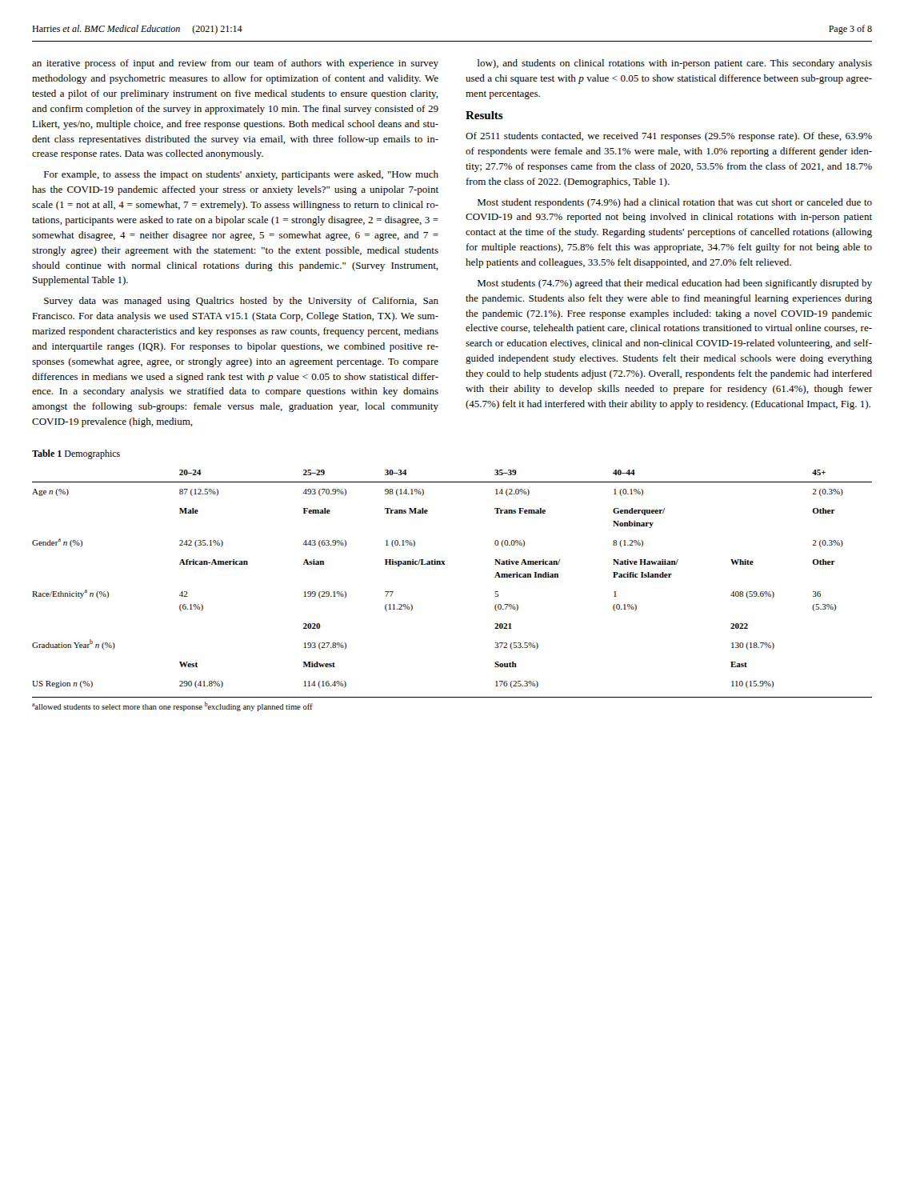Harries et al. BMC Medical Education (2021) 21:14
Page 3 of 8
an iterative process of input and review from our team of authors with experience in survey methodology and psychometric measures to allow for optimization of content and validity. We tested a pilot of our preliminary instrument on five medical students to ensure question clarity, and confirm completion of the survey in approximately 10 min. The final survey consisted of 29 Likert, yes/no, multiple choice, and free response questions. Both medical school deans and student class representatives distributed the survey via email, with three follow-up emails to increase response rates. Data was collected anonymously.
For example, to assess the impact on students' anxiety, participants were asked, "How much has the COVID-19 pandemic affected your stress or anxiety levels?" using a unipolar 7-point scale (1 = not at all, 4 = somewhat, 7 = extremely). To assess willingness to return to clinical rotations, participants were asked to rate on a bipolar scale (1 = strongly disagree, 2 = disagree, 3 = somewhat disagree, 4 = neither disagree nor agree, 5 = somewhat agree, 6 = agree, and 7 = strongly agree) their agreement with the statement: "to the extent possible, medical students should continue with normal clinical rotations during this pandemic." (Survey Instrument, Supplemental Table 1).
Survey data was managed using Qualtrics hosted by the University of California, San Francisco. For data analysis we used STATA v15.1 (Stata Corp, College Station, TX). We summarized respondent characteristics and key responses as raw counts, frequency percent, medians and interquartile ranges (IQR). For responses to bipolar questions, we combined positive responses (somewhat agree, agree, or strongly agree) into an agreement percentage. To compare differences in medians we used a signed rank test with p value < 0.05 to show statistical difference. In a secondary analysis we stratified data to compare questions within key domains amongst the following sub-groups: female versus male, graduation year, local community COVID-19 prevalence (high, medium,
low), and students on clinical rotations with in-person patient care. This secondary analysis used a chi square test with p value < 0.05 to show statistical difference between sub-group agreement percentages.
Results
Of 2511 students contacted, we received 741 responses (29.5% response rate). Of these, 63.9% of respondents were female and 35.1% were male, with 1.0% reporting a different gender identity; 27.7% of responses came from the class of 2020, 53.5% from the class of 2021, and 18.7% from the class of 2022. (Demographics, Table 1).
Most student respondents (74.9%) had a clinical rotation that was cut short or canceled due to COVID-19 and 93.7% reported not being involved in clinical rotations with in-person patient contact at the time of the study. Regarding students' perceptions of cancelled rotations (allowing for multiple reactions), 75.8% felt this was appropriate, 34.7% felt guilty for not being able to help patients and colleagues, 33.5% felt disappointed, and 27.0% felt relieved.
Most students (74.7%) agreed that their medical education had been significantly disrupted by the pandemic. Students also felt they were able to find meaningful learning experiences during the pandemic (72.1%). Free response examples included: taking a novel COVID-19 pandemic elective course, telehealth patient care, clinical rotations transitioned to virtual online courses, research or education electives, clinical and non-clinical COVID-19-related volunteering, and self-guided independent study electives. Students felt their medical schools were doing everything they could to help students adjust (72.7%). Overall, respondents felt the pandemic had interfered with their ability to develop skills needed to prepare for residency (61.4%), though fewer (45.7%) felt it had interfered with their ability to apply to residency. (Educational Impact, Fig. 1).
Table 1 Demographics
| | 20–24 | 25–29 | 30–34 | 35–39 | 40–44 | | 45+ |
| --- | --- | --- | --- | --- | --- | --- | --- |
| Age n (%) | 87 (12.5%) | 493 (70.9%) | 98 (14.1%) | 14 (2.0%) | 1 (0.1%) | | 2 (0.3%) |
| | Male | Female | Trans Male | Trans Female | Genderqueer/ Nonbinary | | Other |
| Gender a n (%) | 242 (35.1%) | 443 (63.9%) | 1 (0.1%) | 0 (0.0%) | 8 (1.2%) | | 2 (0.3%) |
| | African-American | Asian | Hispanic/Latinx | Native American/ American Indian | Native Hawaiian/ Pacific Islander | White | Other |
| Race/Ethnicity a n (%) | 42 (6.1%) | 199 (29.1%) | 77 (11.2%) | 5 (0.7%) | 1 (0.1%) | 408 (59.6%) | 36 (5.3%) |
| | | 2020 | | 2021 | | 2022 | |
| Graduation Year b n (%) | | 193 (27.8%) | | 372 (53.5%) | | 130 (18.7%) | |
| | West | Midwest | | South | | East | |
| US Region n (%) | 290 (41.8%) | 114 (16.4%) | | 176 (25.3%) | | 110 (15.9%) | |
aallowed students to select more than one response bexcluding any planned time off